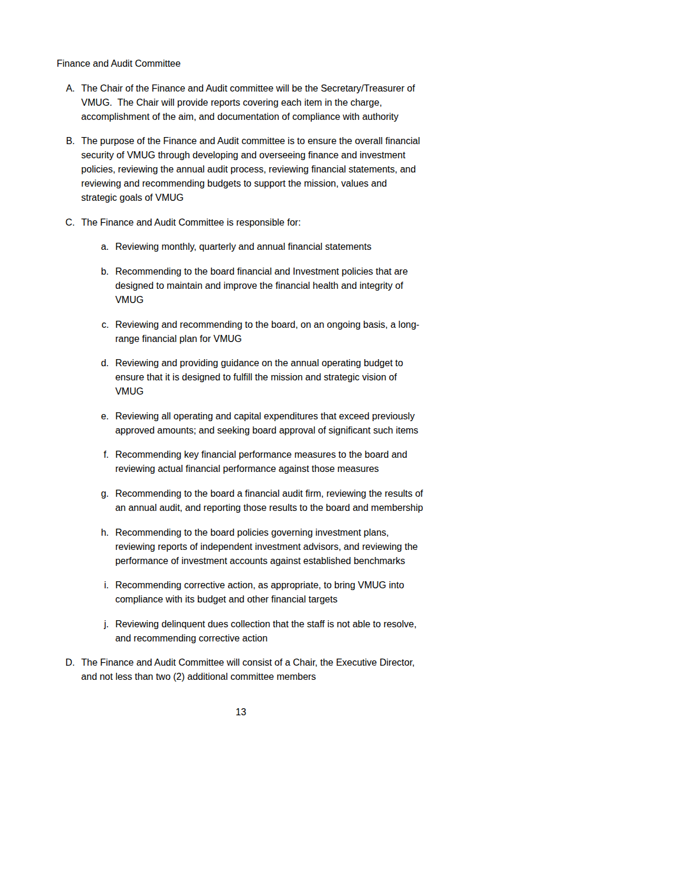Finance and Audit Committee
The Chair of the Finance and Audit committee will be the Secretary/Treasurer of VMUG. The Chair will provide reports covering each item in the charge, accomplishment of the aim, and documentation of compliance with authority
The purpose of the Finance and Audit committee is to ensure the overall financial security of VMUG through developing and overseeing finance and investment policies, reviewing the annual audit process, reviewing financial statements, and reviewing and recommending budgets to support the mission, values and strategic goals of VMUG
The Finance and Audit Committee is responsible for:
Reviewing monthly, quarterly and annual financial statements
Recommending to the board financial and Investment policies that are designed to maintain and improve the financial health and integrity of VMUG
Reviewing and recommending to the board, on an ongoing basis, a long-range financial plan for VMUG
Reviewing and providing guidance on the annual operating budget to ensure that it is designed to fulfill the mission and strategic vision of VMUG
Reviewing all operating and capital expenditures that exceed previously approved amounts; and seeking board approval of significant such items
Recommending key financial performance measures to the board and reviewing actual financial performance against those measures
Recommending to the board a financial audit firm, reviewing the results of an annual audit, and reporting those results to the board and membership
Recommending to the board policies governing investment plans, reviewing reports of independent investment advisors, and reviewing the performance of investment accounts against established benchmarks
Recommending corrective action, as appropriate, to bring VMUG into compliance with its budget and other financial targets
Reviewing delinquent dues collection that the staff is not able to resolve, and recommending corrective action
The Finance and Audit Committee will consist of a Chair, the Executive Director, and not less than two (2) additional committee members
13